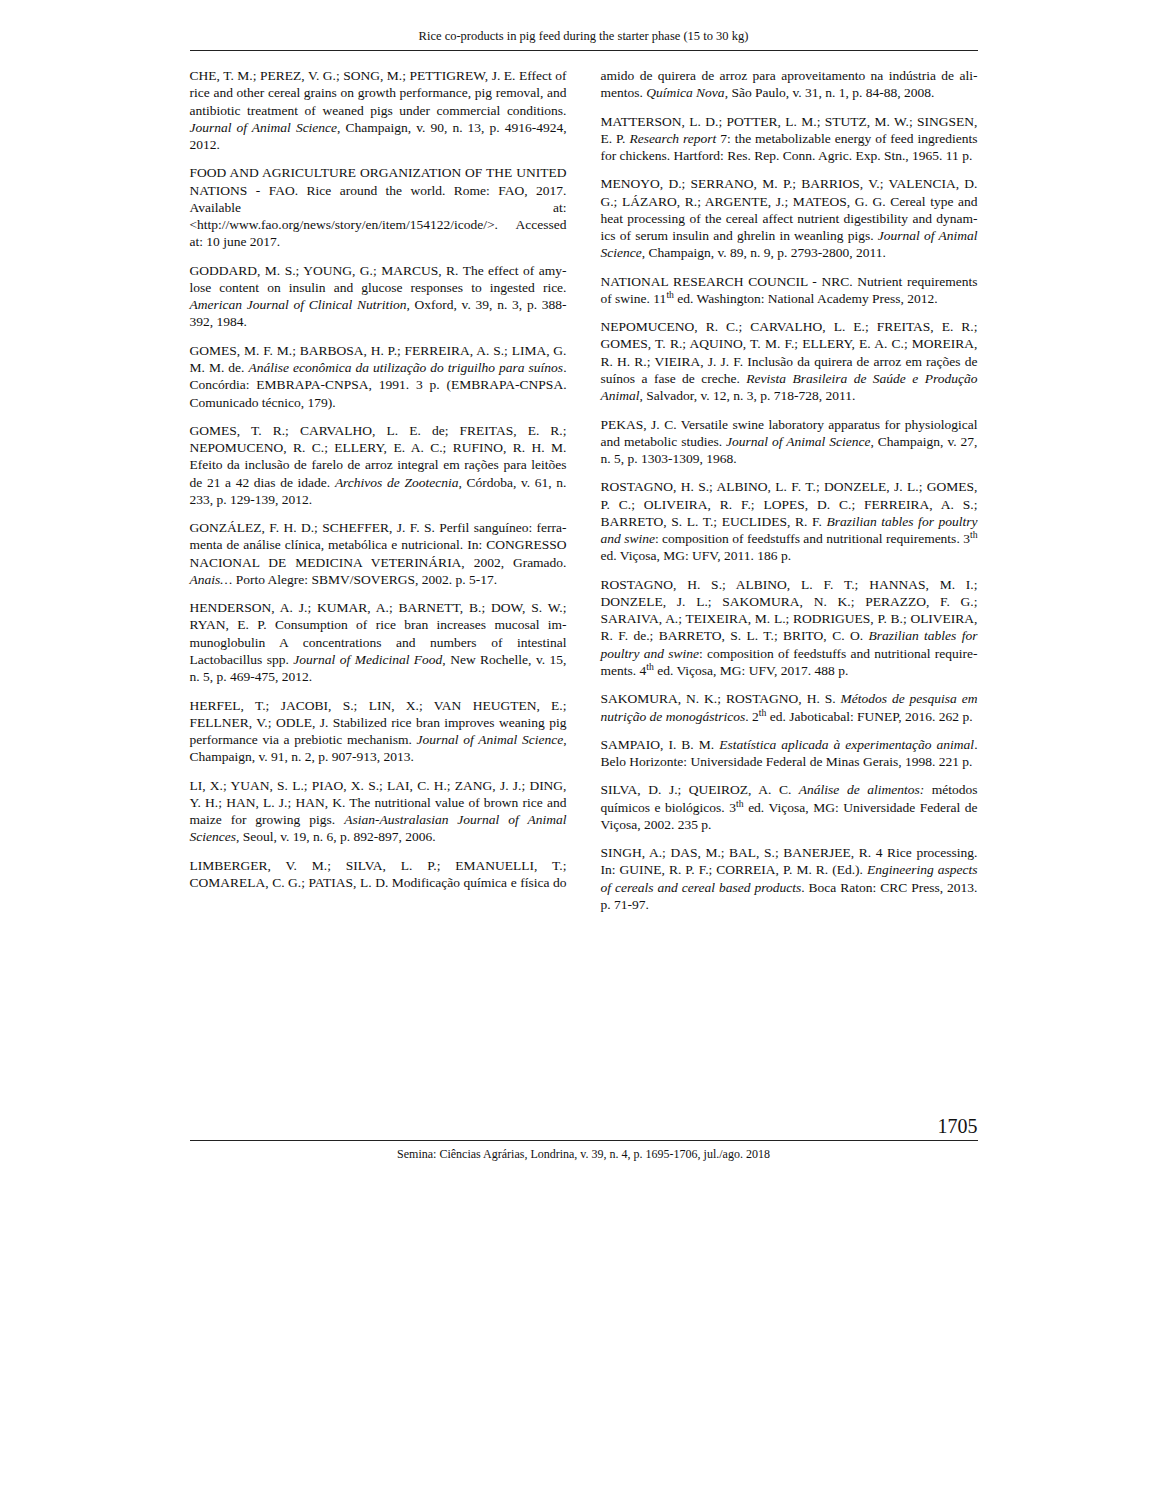Rice co-products in pig feed during the starter phase (15 to 30 kg)
CHE, T. M.; PEREZ, V. G.; SONG, M.; PETTIGREW, J. E. Effect of rice and other cereal grains on growth performance, pig removal, and antibiotic treatment of weaned pigs under commercial conditions. Journal of Animal Science, Champaign, v. 90, n. 13, p. 4916-4924, 2012.
FOOD AND AGRICULTURE ORGANIZATION OF THE UNITED NATIONS - FAO. Rice around the world. Rome: FAO, 2017. Available at: <http://www.fao.org/news/story/en/item/154122/icode/>. Accessed at: 10 june 2017.
GODDARD, M. S.; YOUNG, G.; MARCUS, R. The effect of amylose content on insulin and glucose responses to ingested rice. American Journal of Clinical Nutrition, Oxford, v. 39, n. 3, p. 388-392, 1984.
GOMES, M. F. M.; BARBOSA, H. P.; FERREIRA, A. S.; LIMA, G. M. M. de. Análise econômica da utilização do triguilho para suínos. Concórdia: EMBRAPA-CNPSA, 1991. 3 p. (EMBRAPA-CNPSA. Comunicado técnico, 179).
GOMES, T. R.; CARVALHO, L. E. de; FREITAS, E. R.; NEPOMUCENO, R. C.; ELLERY, E. A. C.; RUFINO, R. H. M. Efeito da inclusão de farelo de arroz integral em rações para leitões de 21 a 42 dias de idade. Archivos de Zootecnia, Córdoba, v. 61, n. 233, p. 129-139, 2012.
GONZÁLEZ, F. H. D.; SCHEFFER, J. F. S. Perfil sanguíneo: ferramenta de análise clínica, metabólica e nutricional. In: CONGRESSO NACIONAL DE MEDICINA VETERINÁRIA, 2002, Gramado. Anais… Porto Alegre: SBMV/SOVERGS, 2002. p. 5-17.
HENDERSON, A. J.; KUMAR, A.; BARNETT, B.; DOW, S. W.; RYAN, E. P. Consumption of rice bran increases mucosal immunoglobulin A concentrations and numbers of intestinal Lactobacillus spp. Journal of Medicinal Food, New Rochelle, v. 15, n. 5, p. 469-475, 2012.
HERFEL, T.; JACOBI, S.; LIN, X.; VAN HEUGTEN, E.; FELLNER, V.; ODLE, J. Stabilized rice bran improves weaning pig performance via a prebiotic mechanism. Journal of Animal Science, Champaign, v. 91, n. 2, p. 907-913, 2013.
LI, X.; YUAN, S. L.; PIAO, X. S.; LAI, C. H.; ZANG, J. J.; DING, Y. H.; HAN, L. J.; HAN, K. The nutritional value of brown rice and maize for growing pigs. Asian-Australasian Journal of Animal Sciences, Seoul, v. 19, n. 6, p. 892-897, 2006.
LIMBERGER, V. M.; SILVA, L. P.; EMANUELLI, T.; COMARELA, C. G.; PATIAS, L. D. Modificação química e física do amido de quirera de arroz para aproveitamento na indústria de alimentos. Química Nova, São Paulo, v. 31, n. 1, p. 84-88, 2008.
MATTERSON, L. D.; POTTER, L. M.; STUTZ, M. W.; SINGSEN, E. P. Research report 7: the metabolizable energy of feed ingredients for chickens. Hartford: Res. Rep. Conn. Agric. Exp. Stn., 1965. 11 p.
MENOYO, D.; SERRANO, M. P.; BARRIOS, V.; VALENCIA, D. G.; LÁZARO, R.; ARGENTE, J.; MATEOS, G. G. Cereal type and heat processing of the cereal affect nutrient digestibility and dynamics of serum insulin and ghrelin in weanling pigs. Journal of Animal Science, Champaign, v. 89, n. 9, p. 2793-2800, 2011.
NATIONAL RESEARCH COUNCIL - NRC. Nutrient requirements of swine. 11th ed. Washington: National Academy Press, 2012.
NEPOMUCENO, R. C.; CARVALHO, L. E.; FREITAS, E. R.; GOMES, T. R.; AQUINO, T. M. F.; ELLERY, E. A. C.; MOREIRA, R. H. R.; VIEIRA, J. J. F. Inclusão da quirera de arroz em rações de suínos a fase de creche. Revista Brasileira de Saúde e Produção Animal, Salvador, v. 12, n. 3, p. 718-728, 2011.
PEKAS, J. C. Versatile swine laboratory apparatus for physiological and metabolic studies. Journal of Animal Science, Champaign, v. 27, n. 5, p. 1303-1309, 1968.
ROSTAGNO, H. S.; ALBINO, L. F. T.; DONZELE, J. L.; GOMES, P. C.; OLIVEIRA, R. F.; LOPES, D. C.; FERREIRA, A. S.; BARRETO, S. L. T.; EUCLIDES, R. F. Brazilian tables for poultry and swine: composition of feedstuffs and nutritional requirements. 3th ed. Viçosa, MG: UFV, 2011. 186 p.
ROSTAGNO, H. S.; ALBINO, L. F. T.; HANNAS, M. I.; DONZELE, J. L.; SAKOMURA, N. K.; PERAZZO, F. G.; SARAIVA, A.; TEIXEIRA, M. L.; RODRIGUES, P. B.; OLIVEIRA, R. F. de.; BARRETO, S. L. T.; BRITO, C. O. Brazilian tables for poultry and swine: composition of feedstuffs and nutritional requirements. 4th ed. Viçosa, MG: UFV, 2017. 488 p.
SAKOMURA, N. K.; ROSTAGNO, H. S. Métodos de pesquisa em nutrição de monogástricos. 2th ed. Jaboticabal: FUNEP, 2016. 262 p.
SAMPAIO, I. B. M. Estatística aplicada à experimentação animal. Belo Horizonte: Universidade Federal de Minas Gerais, 1998. 221 p.
SILVA, D. J.; QUEIROZ, A. C. Análise de alimentos: métodos químicos e biológicos. 3th ed. Viçosa, MG: Universidade Federal de Viçosa, 2002. 235 p.
SINGH, A.; DAS, M.; BAL, S.; BANERJEE, R. 4 Rice processing. In: GUINE, R. P. F.; CORREIA, P. M. R. (Ed.). Engineering aspects of cereals and cereal based products. Boca Raton: CRC Press, 2013. p. 71-97.
1705
Semina: Ciências Agrárias, Londrina, v. 39, n. 4, p. 1695-1706, jul./ago. 2018